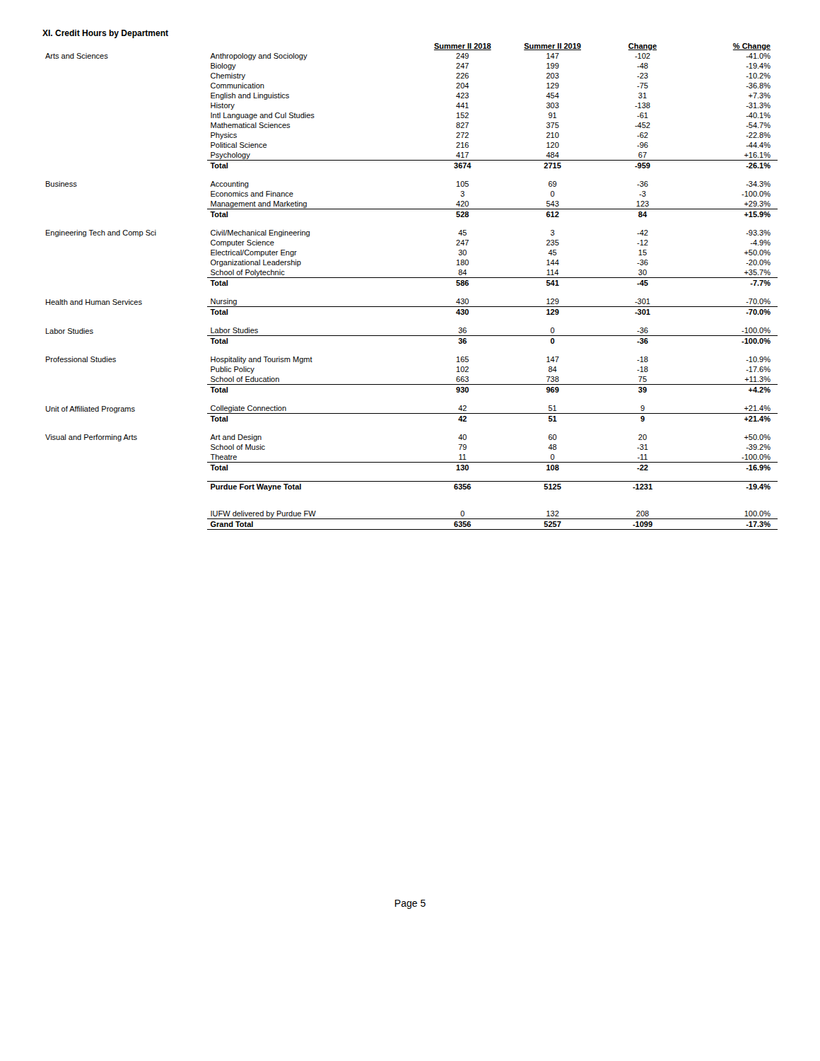XI. Credit Hours by Department
| | | Summer II 2018 | Summer II 2019 | Change | % Change |
| --- | --- | --- | --- | --- | --- |
| Arts and Sciences | Anthropology and Sociology | 249 | 147 | -102 | -41.0% |
| | Biology | 247 | 199 | -48 | -19.4% |
| | Chemistry | 226 | 203 | -23 | -10.2% |
| | Communication | 204 | 129 | -75 | -36.8% |
| | English and Linguistics | 423 | 454 | 31 | +7.3% |
| | History | 441 | 303 | -138 | -31.3% |
| | Intl Language and Cul Studies | 152 | 91 | -61 | -40.1% |
| | Mathematical Sciences | 827 | 375 | -452 | -54.7% |
| | Physics | 272 | 210 | -62 | -22.8% |
| | Political Science | 216 | 120 | -96 | -44.4% |
| | Psychology | 417 | 484 | 67 | +16.1% |
| | Total | 3674 | 2715 | -959 | -26.1% |
| Business | Accounting | 105 | 69 | -36 | -34.3% |
| | Economics and Finance | 3 | 0 | -3 | -100.0% |
| | Management and Marketing | 420 | 543 | 123 | +29.3% |
| | Total | 528 | 612 | 84 | +15.9% |
| Engineering Tech and Comp Sci | Civil/Mechanical Engineering | 45 | 3 | -42 | -93.3% |
| | Computer Science | 247 | 235 | -12 | -4.9% |
| | Electrical/Computer Engr | 30 | 45 | 15 | +50.0% |
| | Organizational Leadership | 180 | 144 | -36 | -20.0% |
| | School of Polytechnic | 84 | 114 | 30 | +35.7% |
| | Total | 586 | 541 | -45 | -7.7% |
| Health and Human Services | Nursing | 430 | 129 | -301 | -70.0% |
| | Total | 430 | 129 | -301 | -70.0% |
| Labor Studies | Labor Studies | 36 | 0 | -36 | -100.0% |
| | Total | 36 | 0 | -36 | -100.0% |
| Professional Studies | Hospitality and Tourism Mgmt | 165 | 147 | -18 | -10.9% |
| | Public Policy | 102 | 84 | -18 | -17.6% |
| | School of Education | 663 | 738 | 75 | +11.3% |
| | Total | 930 | 969 | 39 | +4.2% |
| Unit of Affiliated Programs | Collegiate Connection | 42 | 51 | 9 | +21.4% |
| | Total | 42 | 51 | 9 | +21.4% |
| Visual and Performing Arts | Art and Design | 40 | 60 | 20 | +50.0% |
| | School of Music | 79 | 48 | -31 | -39.2% |
| | Theatre | 11 | 0 | -11 | -100.0% |
| | Total | 130 | 108 | -22 | -16.9% |
| | Purdue Fort Wayne Total | 6356 | 5125 | -1231 | -19.4% |
| | IUFW delivered by Purdue FW | 0 | 132 | 208 | 100.0% |
| | Grand Total | 6356 | 5257 | -1099 | -17.3% |
Page 5